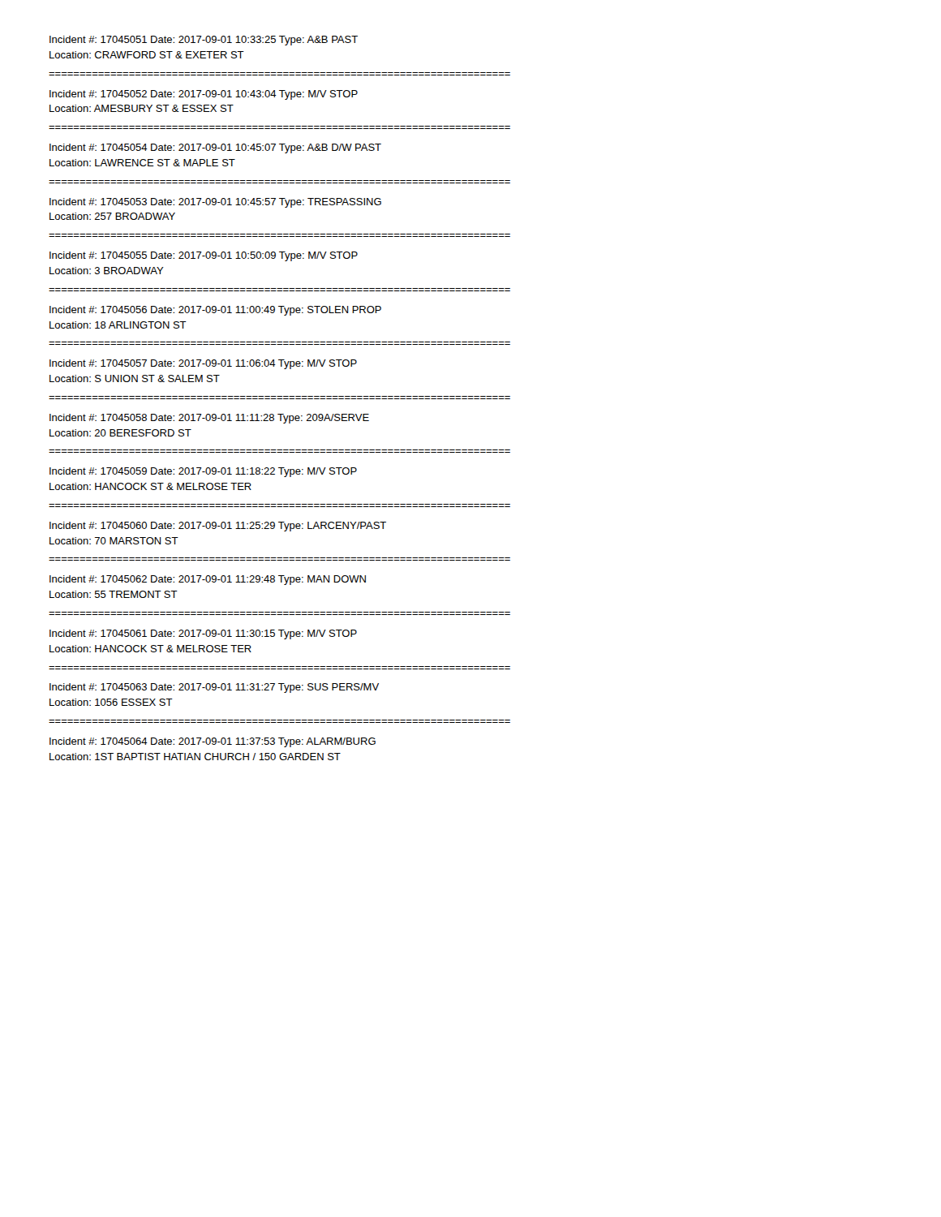Incident #: 17045051 Date: 2017-09-01 10:33:25 Type: A&B PAST
Location: CRAWFORD ST & EXETER ST
===========================================================================
Incident #: 17045052 Date: 2017-09-01 10:43:04 Type: M/V STOP
Location: AMESBURY ST & ESSEX ST
===========================================================================
Incident #: 17045054 Date: 2017-09-01 10:45:07 Type: A&B D/W PAST
Location: LAWRENCE ST & MAPLE ST
===========================================================================
Incident #: 17045053 Date: 2017-09-01 10:45:57 Type: TRESPASSING
Location: 257 BROADWAY
===========================================================================
Incident #: 17045055 Date: 2017-09-01 10:50:09 Type: M/V STOP
Location: 3 BROADWAY
===========================================================================
Incident #: 17045056 Date: 2017-09-01 11:00:49 Type: STOLEN PROP
Location: 18 ARLINGTON ST
===========================================================================
Incident #: 17045057 Date: 2017-09-01 11:06:04 Type: M/V STOP
Location: S UNION ST & SALEM ST
===========================================================================
Incident #: 17045058 Date: 2017-09-01 11:11:28 Type: 209A/SERVE
Location: 20 BERESFORD ST
===========================================================================
Incident #: 17045059 Date: 2017-09-01 11:18:22 Type: M/V STOP
Location: HANCOCK ST & MELROSE TER
===========================================================================
Incident #: 17045060 Date: 2017-09-01 11:25:29 Type: LARCENY/PAST
Location: 70 MARSTON ST
===========================================================================
Incident #: 17045062 Date: 2017-09-01 11:29:48 Type: MAN DOWN
Location: 55 TREMONT ST
===========================================================================
Incident #: 17045061 Date: 2017-09-01 11:30:15 Type: M/V STOP
Location: HANCOCK ST & MELROSE TER
===========================================================================
Incident #: 17045063 Date: 2017-09-01 11:31:27 Type: SUS PERS/MV
Location: 1056 ESSEX ST
===========================================================================
Incident #: 17045064 Date: 2017-09-01 11:37:53 Type: ALARM/BURG
Location: 1ST BAPTIST HATIAN CHURCH / 150 GARDEN ST